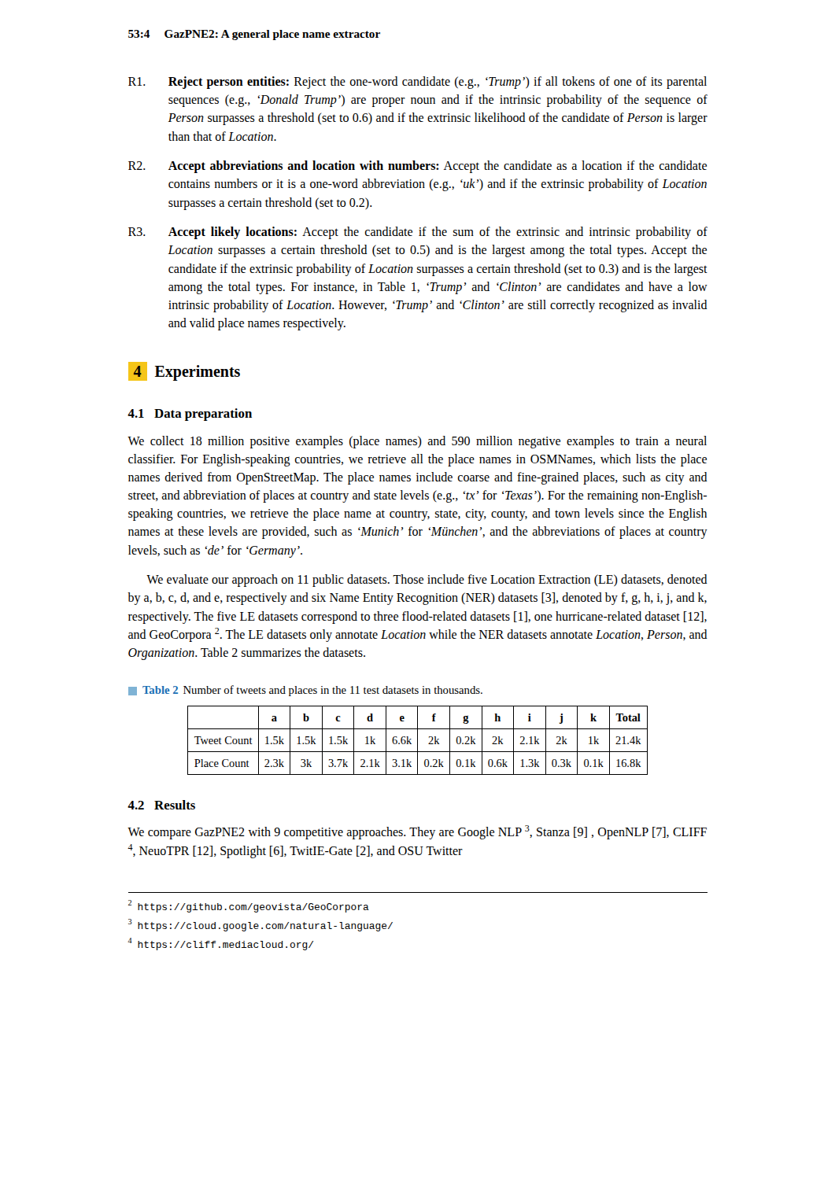53:4 GazPNE2: A general place name extractor
R1. Reject person entities: Reject the one-word candidate (e.g., ‘Trump’) if all tokens of one of its parental sequences (e.g., ‘Donald Trump’) are proper noun and if the intrinsic probability of the sequence of Person surpasses a threshold (set to 0.6) and if the extrinsic likelihood of the candidate of Person is larger than that of Location.
R2. Accept abbreviations and location with numbers: Accept the candidate as a location if the candidate contains numbers or it is a one-word abbreviation (e.g., ‘uk’) and if the extrinsic probability of Location surpasses a certain threshold (set to 0.2).
R3. Accept likely locations: Accept the candidate if the sum of the extrinsic and intrinsic probability of Location surpasses a certain threshold (set to 0.5) and is the largest among the total types. Accept the candidate if the extrinsic probability of Location surpasses a certain threshold (set to 0.3) and is the largest among the total types. For instance, in Table 1, ‘Trump’ and ‘Clinton’ are candidates and have a low intrinsic probability of Location. However, ‘Trump’ and ‘Clinton’ are still correctly recognized as invalid and valid place names respectively.
4 Experiments
4.1 Data preparation
We collect 18 million positive examples (place names) and 590 million negative examples to train a neural classifier. For English-speaking countries, we retrieve all the place names in OSMNames, which lists the place names derived from OpenStreetMap. The place names include coarse and fine-grained places, such as city and street, and abbreviation of places at country and state levels (e.g., ‘tx’ for ‘Texas’). For the remaining non-English-speaking countries, we retrieve the place name at country, state, city, county, and town levels since the English names at these levels are provided, such as ‘Munich’ for ‘München’, and the abbreviations of places at country levels, such as ‘de’ for ‘Germany’.
We evaluate our approach on 11 public datasets. Those include five Location Extraction (LE) datasets, denoted by a, b, c, d, and e, respectively and six Name Entity Recognition (NER) datasets [3], denoted by f, g, h, i, j, and k, respectively. The five LE datasets correspond to three flood-related datasets [1], one hurricane-related dataset [12], and GeoCorpora 2. The LE datasets only annotate Location while the NER datasets annotate Location, Person, and Organization. Table 2 summarizes the datasets.
Table 2 Number of tweets and places in the 11 test datasets in thousands.
| | a | b | c | d | e | f | g | h | i | j | k | Total |
| --- | --- | --- | --- | --- | --- | --- | --- | --- | --- | --- | --- | --- |
| Tweet Count | 1.5k | 1.5k | 1.5k | 1k | 6.6k | 2k | 0.2k | 2k | 2.1k | 2k | 1k | 21.4k |
| Place Count | 2.3k | 3k | 3.7k | 2.1k | 3.1k | 0.2k | 0.1k | 0.6k | 1.3k | 0.3k | 0.1k | 16.8k |
4.2 Results
We compare GazPNE2 with 9 competitive approaches. They are Google NLP 3, Stanza [9] , OpenNLP [7], CLIFF 4, NeuoTPR [12], Spotlight [6], TwitIE-Gate [2], and OSU Twitter
2 https://github.com/geovista/GeoCorpora
3 https://cloud.google.com/natural-language/
4 https://cliff.mediacloud.org/